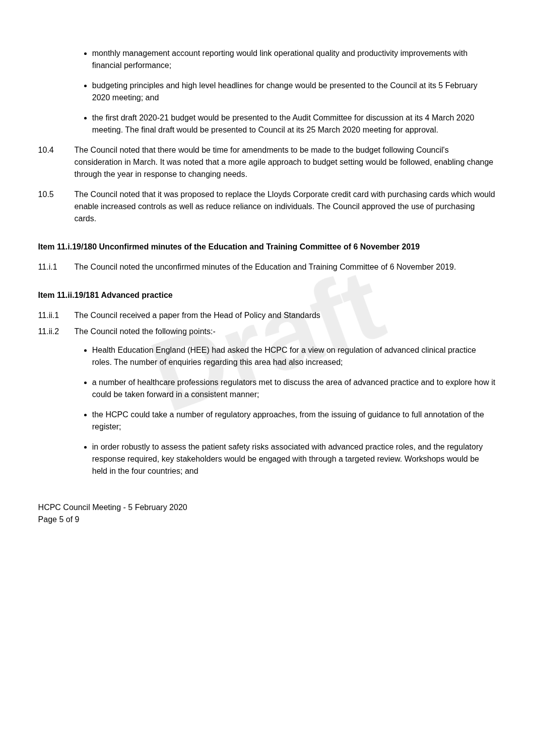Draft
monthly management account reporting would link operational quality and productivity improvements with financial performance;
budgeting principles and high level headlines for change would be presented to the Council at its 5 February 2020 meeting; and
the first draft 2020-21 budget would be presented to the Audit Committee for discussion at its 4 March 2020 meeting. The final draft would be presented to Council at its 25 March 2020 meeting for approval.
10.4
The Council noted that there would be time for amendments to be made to the budget following Council's consideration in March. It was noted that a more agile approach to budget setting would be followed, enabling change through the year in response to changing needs.
10.5
The Council noted that it was proposed to replace the Lloyds Corporate credit card with purchasing cards which would enable increased controls as well as reduce reliance on individuals. The Council approved the use of purchasing cards.
Item 11.i.19/180 Unconfirmed minutes of the Education and Training Committee of 6 November 2019
11.i.1
The Council noted the unconfirmed minutes of the Education and Training Committee of 6 November 2019.
Item 11.ii.19/181 Advanced practice
11.ii.1
The Council received a paper from the Head of Policy and Standards
11.ii.2
The Council noted the following points:-
Health Education England (HEE) had asked the HCPC for a view on regulation of advanced clinical practice roles. The number of enquiries regarding this area had also increased;
a number of healthcare professions regulators met to discuss the area of advanced practice and to explore how it could be taken forward in a consistent manner;
the HCPC could take a number of regulatory approaches, from the issuing of guidance to full annotation of the register;
in order robustly to assess the patient safety risks associated with advanced practice roles, and the regulatory response required, key stakeholders would be engaged with through a targeted review. Workshops would be held in the four countries; and
HCPC Council Meeting - 5 February 2020
Page 5 of 9